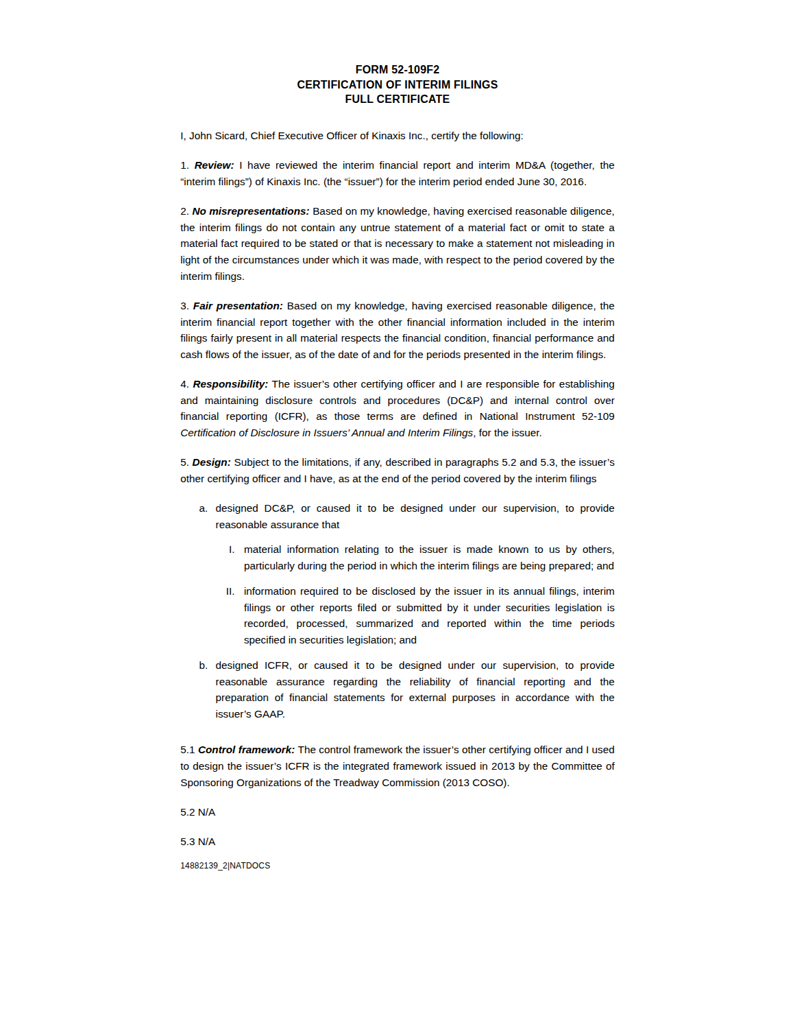FORM 52-109F2
CERTIFICATION OF INTERIM FILINGS
FULL CERTIFICATE
I, John Sicard, Chief Executive Officer of Kinaxis Inc., certify the following:
1. Review: I have reviewed the interim financial report and interim MD&A (together, the “interim filings”) of Kinaxis Inc. (the “issuer”) for the interim period ended June 30, 2016.
2. No misrepresentations: Based on my knowledge, having exercised reasonable diligence, the interim filings do not contain any untrue statement of a material fact or omit to state a material fact required to be stated or that is necessary to make a statement not misleading in light of the circumstances under which it was made, with respect to the period covered by the interim filings.
3. Fair presentation: Based on my knowledge, having exercised reasonable diligence, the interim financial report together with the other financial information included in the interim filings fairly present in all material respects the financial condition, financial performance and cash flows of the issuer, as of the date of and for the periods presented in the interim filings.
4. Responsibility: The issuer’s other certifying officer and I are responsible for establishing and maintaining disclosure controls and procedures (DC&P) and internal control over financial reporting (ICFR), as those terms are defined in National Instrument 52-109 Certification of Disclosure in Issuers’ Annual and Interim Filings, for the issuer.
5. Design: Subject to the limitations, if any, described in paragraphs 5.2 and 5.3, the issuer’s other certifying officer and I have, as at the end of the period covered by the interim filings
designed DC&P, or caused it to be designed under our supervision, to provide reasonable assurance that
material information relating to the issuer is made known to us by others, particularly during the period in which the interim filings are being prepared; and
information required to be disclosed by the issuer in its annual filings, interim filings or other reports filed or submitted by it under securities legislation is recorded, processed, summarized and reported within the time periods specified in securities legislation; and
designed ICFR, or caused it to be designed under our supervision, to provide reasonable assurance regarding the reliability of financial reporting and the preparation of financial statements for external purposes in accordance with the issuer’s GAAP.
5.1 Control framework: The control framework the issuer’s other certifying officer and I used to design the issuer’s ICFR is the integrated framework issued in 2013 by the Committee of Sponsoring Organizations of the Treadway Commission (2013 COSO).
5.2 N/A
5.3 N/A
14882139_2|NATDOCS